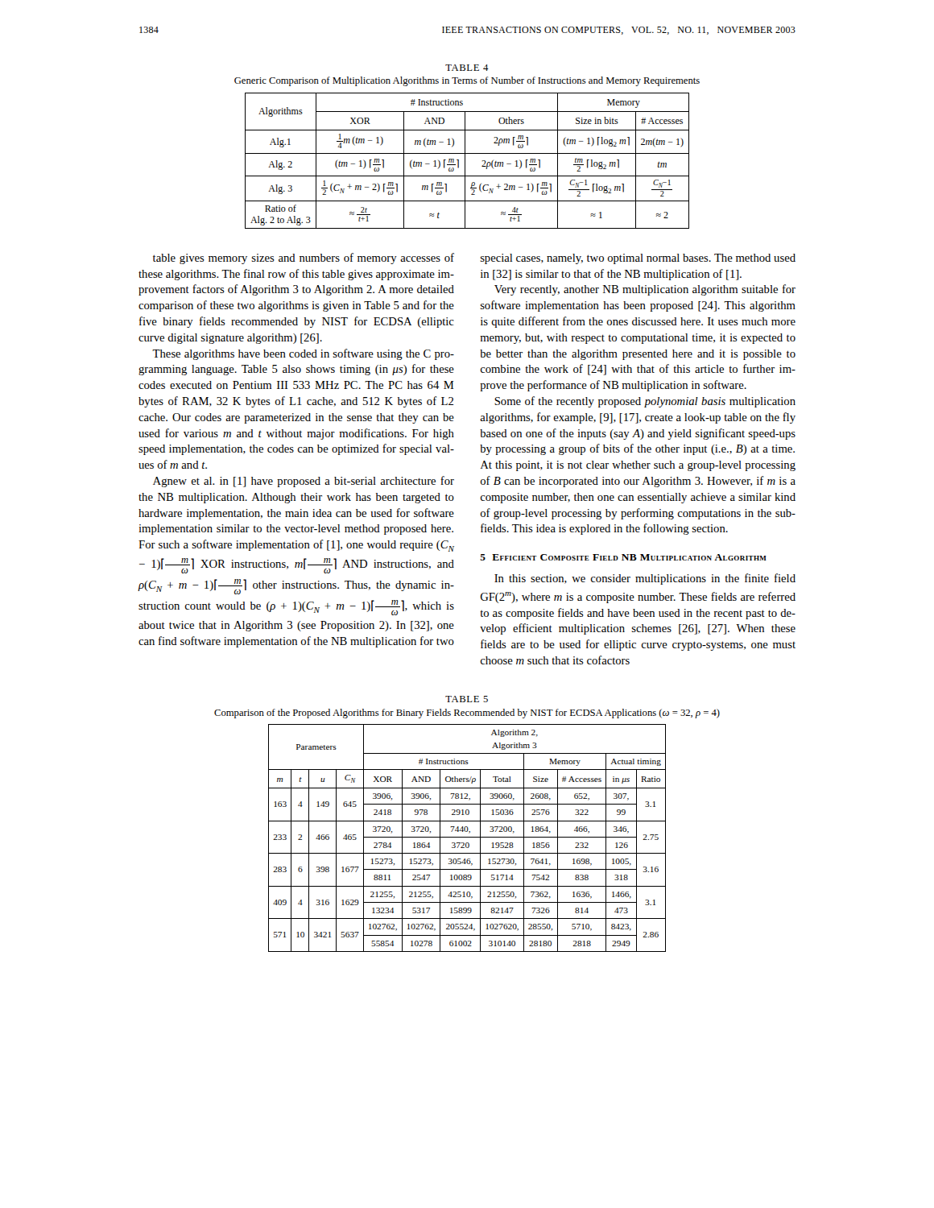1384
IEEE TRANSACTIONS ON COMPUTERS, VOL. 52, NO. 11, NOVEMBER 2003
TABLE 4 Generic Comparison of Multiplication Algorithms in Terms of Number of Instructions and Memory Requirements
| Algorithms | # Instructions | Memory |
| --- | --- | --- |
| XOR | AND | Others | Size in bits | # Accesses |
| Alg.1 | 1 4 m ( tm − 1) | m ( tm − 1) | 2 ρm ⌈ m ω ⌉ | ( tm − 1) ⌈log 2 m ⌉ | 2 m ( tm − 1) |
| Alg. 2 | ( tm − 1) ⌈ m ω ⌉ | ( tm − 1) ⌈ m ω ⌉ | 2 ρ ( tm − 1) ⌈ m ω ⌉ | tm 2 ⌈log 2 m ⌉ | tm |
| Alg. 3 | 1 2 ( C N + m − 2) ⌈ m ω ⌉ | m ⌈ m ω ⌉ | ρ 2 ( C N + 2 m − 1) ⌈ m ω ⌉ | C N −1 2 ⌈log 2 m ⌉ | C N −1 2 |
| Ratio of Alg. 2 to Alg. 3 | ≈ 2 t t +1 | ≈ t | ≈ 4 t t +1 | ≈ 1 | ≈ 2 |
table gives memory sizes and numbers of memory accesses of these algorithms. The final row of this table gives approximate improvement factors of Algorithm 3 to Algorithm 2. A more detailed comparison of these two algorithms is given in Table 5 and for the five binary fields recommended by NIST for ECDSA (elliptic curve digital signature algorithm) [26].
These algorithms have been coded in software using the C programming language. Table 5 also shows timing (in μs) for these codes executed on Pentium III 533 MHz PC. The PC has 64 M bytes of RAM, 32 K bytes of L1 cache, and 512 K bytes of L2 cache. Our codes are parameterized in the sense that they can be used for various m and t without major modifications. For high speed implementation, the codes can be optimized for special values of m and t.
Agnew et al. in [1] have proposed a bit-serial architecture for the NB multiplication. Although their work has been targeted to hardware implementation, the main idea can be used for software implementation similar to the vector-level method proposed here. For such a software implementation of [1], one would require (CN − 1)⌈mω⌉ XOR instructions, m⌈mω⌉ AND instructions, and ρ(CN + m − 1)⌈mω⌉ other instructions. Thus, the dynamic instruction count would be (ρ + 1)(CN + m − 1)⌈mω⌉, which is about twice that in Algorithm 3 (see Proposition 2). In [32], one can find software implementation of the NB multiplication for two special cases, namely, two optimal normal bases. The method used in [32] is similar to that of the NB multiplication of [1].
Very recently, another NB multiplication algorithm suitable for software implementation has been proposed [24]. This algorithm is quite different from the ones discussed here. It uses much more memory, but, with respect to computational time, it is expected to be better than the algorithm presented here and it is possible to combine the work of [24] with that of this article to further improve the performance of NB multiplication in software.
Some of the recently proposed polynomial basis multiplication algorithms, for example, [9], [17], create a look-up table on the fly based on one of the inputs (say A) and yield significant speed-ups by processing a group of bits of the other input (i.e., B) at a time. At this point, it is not clear whether such a group-level processing of B can be incorporated into our Algorithm 3. However, if m is a composite number, then one can essentially achieve a similar kind of group-level processing by performing computations in the subfields. This idea is explored in the following section.
5 Efficient Composite Field NB Multiplication Algorithm
In this section, we consider multiplications in the finite field GF(2m), where m is a composite number. These fields are referred to as composite fields and have been used in the recent past to develop efficient multiplication schemes [26], [27]. When these fields are to be used for elliptic curve crypto-systems, one must choose m such that its cofactors
TABLE 5 Comparison of the Proposed Algorithms for Binary Fields Recommended by NIST for ECDSA Applications (ω = 32, ρ = 4)
| Parameters | Algorithm 2, Algorithm 3 |
| --- | --- |
| # Instructions | Memory | Actual timing |
| m | t | u | C N | XOR | AND | Others/ ρ | Total | Size | # Accesses | in μs | Ratio |
| 163 | 4 | 149 | 645 | 3906, | 3906, | 7812, | 39060, | 2608, | 652, | 307, | 3.1 |
| 2418 | 978 | 2910 | 15036 | 2576 | 322 | 99 |
| 233 | 2 | 466 | 465 | 3720, | 3720, | 7440, | 37200, | 1864, | 466, | 346, | 2.75 |
| 2784 | 1864 | 3720 | 19528 | 1856 | 232 | 126 |
| 283 | 6 | 398 | 1677 | 15273, | 15273, | 30546, | 152730, | 7641, | 1698, | 1005, | 3.16 |
| 8811 | 2547 | 10089 | 51714 | 7542 | 838 | 318 |
| 409 | 4 | 316 | 1629 | 21255, | 21255, | 42510, | 212550, | 7362, | 1636, | 1466, | 3.1 |
| 13234 | 5317 | 15899 | 82147 | 7326 | 814 | 473 |
| 571 | 10 | 3421 | 5637 | 102762, | 102762, | 205524, | 1027620, | 28550, | 5710, | 8423, | 2.86 |
| 55854 | 10278 | 61002 | 310140 | 28180 | 2818 | 2949 |